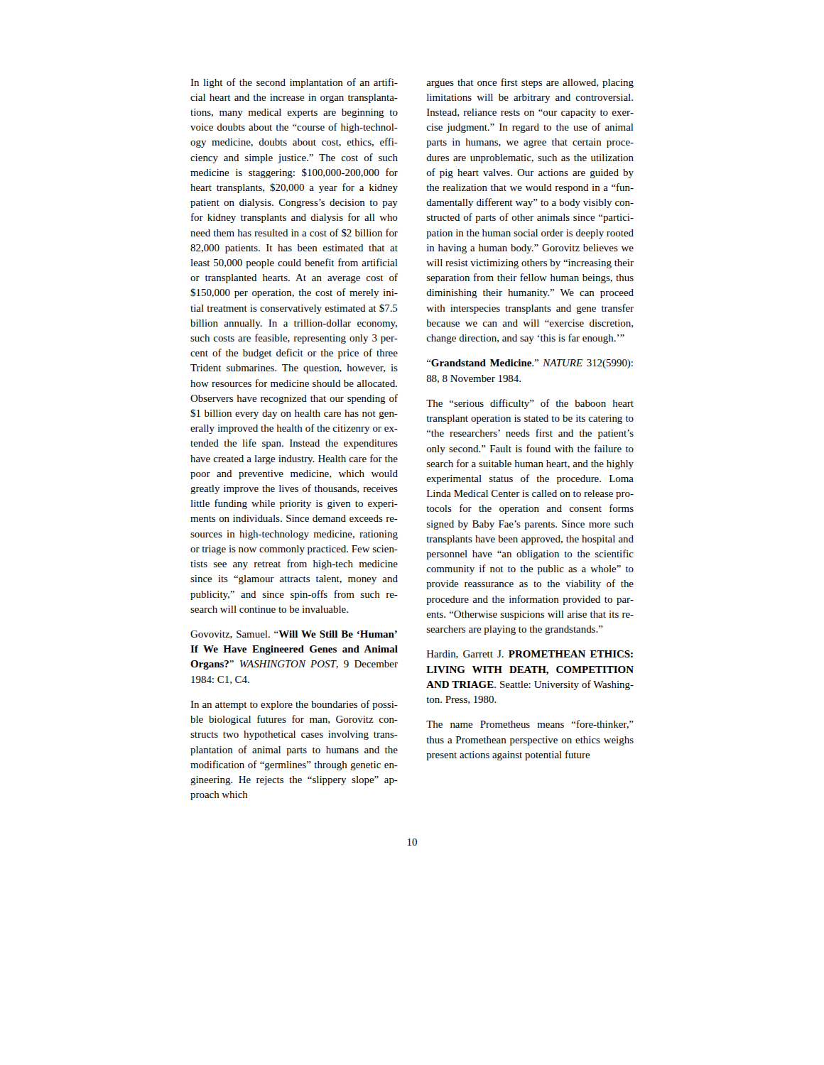In light of the second implantation of an artificial heart and the increase in organ transplantations, many medical experts are beginning to voice doubts about the “course of high-technology medicine, doubts about cost, ethics, efficiency and simple justice.” The cost of such medicine is staggering: $100,000-200,000 for heart transplants, $20,000 a year for a kidney patient on dialysis. Congress’s decision to pay for kidney transplants and dialysis for all who need them has resulted in a cost of $2 billion for 82,000 patients. It has been estimated that at least 50,000 people could benefit from artificial or transplanted hearts. At an average cost of $150,000 per operation, the cost of merely initial treatment is conservatively estimated at $7.5 billion annually. In a trillion-dollar economy, such costs are feasible, representing only 3 percent of the budget deficit or the price of three Trident submarines. The question, however, is how resources for medicine should be allocated. Observers have recognized that our spending of $1 billion every day on health care has not generally improved the health of the citizenry or extended the life span. Instead the expenditures have created a large industry. Health care for the poor and preventive medicine, which would greatly improve the lives of thousands, receives little funding while priority is given to experiments on individuals. Since demand exceeds resources in high-technology medicine, rationing or triage is now commonly practiced. Few scientists see any retreat from high-tech medicine since its “glamour attracts talent, money and publicity,” and since spin-offs from such research will continue to be invaluable.
Govovitz, Samuel. “Will We Still Be ‘Human’ If We Have Engineered Genes and Animal Organs?” WASHINGTON POST, 9 December 1984: C1, C4.
In an attempt to explore the boundaries of possible biological futures for man, Gorovitz constructs two hypothetical cases involving transplantation of animal parts to humans and the modification of “germlines” through genetic engineering. He rejects the “slippery slope” approach which
argues that once first steps are allowed, placing limitations will be arbitrary and controversial. Instead, reliance rests on “our capacity to exercise judgment.” In regard to the use of animal parts in humans, we agree that certain procedures are unproblematic, such as the utilization of pig heart valves. Our actions are guided by the realization that we would respond in a “fundamentally different way” to a body visibly constructed of parts of other animals since “participation in the human social order is deeply rooted in having a human body.” Gorovitz believes we will resist victimizing others by “increasing their separation from their fellow human beings, thus diminishing their humanity.” We can proceed with interspecies transplants and gene transfer because we can and will “exercise discretion, change direction, and say ‘this is far enough.’”
“Grandstand Medicine.” NATURE 312(5990): 88, 8 November 1984.
The “serious difficulty” of the baboon heart transplant operation is stated to be its catering to “the researchers’ needs first and the patient’s only second.” Fault is found with the failure to search for a suitable human heart, and the highly experimental status of the procedure. Loma Linda Medical Center is called on to release protocols for the operation and consent forms signed by Baby Fae’s parents. Since more such transplants have been approved, the hospital and personnel have “an obligation to the scientific community if not to the public as a whole” to provide reassurance as to the viability of the procedure and the information provided to parents. “Otherwise suspicions will arise that its researchers are playing to the grandstands.”
Hardin, Garrett J. PROMETHEAN ETHICS: LIVING WITH DEATH, COMPETITION AND TRIAGE. Seattle: University of Wash­ington. Press, 1980.
The name Prometheus means “fore-thinker,” thus a Promethean perspective on ethics weighs present actions against potential future
10